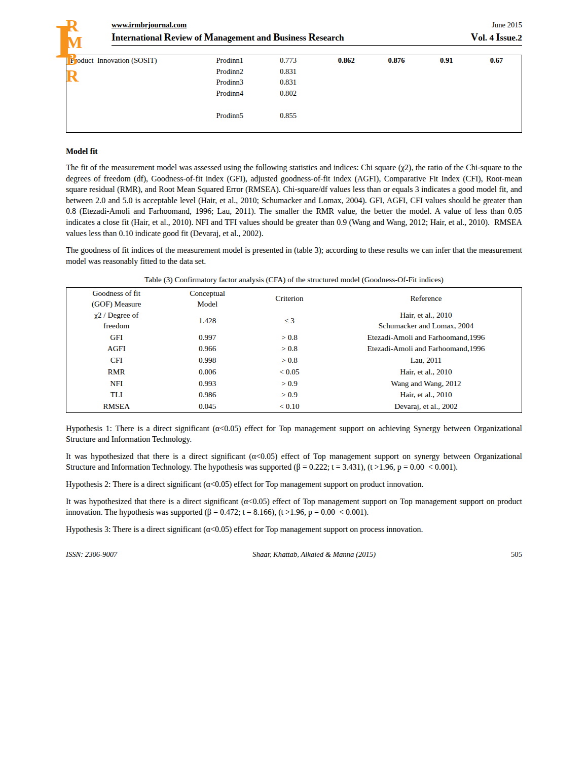I R M B R
www.irmbrjournal.com
June 2015
International Review of Management and Business Research
Vol. 4 Issue.2
| Product Innovation (SOSIT) | Prodinn1 | 0.773 | 0.862 | 0.876 | 0.91 | 0.67 |
| | Prodinn2 | 0.831 | | | | |
| | Prodinn3 | 0.831 | | | | |
| | Prodinn4 | 0.802 | | | | |
| | Prodinn5 | 0.855 | | | | |
Model fit
The fit of the measurement model was assessed using the following statistics and indices: Chi square (χ2), the ratio of the Chi-square to the degrees of freedom (df), Goodness-of-fit index (GFI), adjusted goodness-of-fit index (AGFI), Comparative Fit Index (CFI), Root-mean square residual (RMR), and Root Mean Squared Error (RMSEA). Chi-square/df values less than or equals 3 indicates a good model fit, and between 2.0 and 5.0 is acceptable level (Hair, et al., 2010; Schumacker and Lomax, 2004). GFI, AGFI, CFI values should be greater than 0.8 (Etezadi-Amoli and Farhoomand, 1996; Lau, 2011). The smaller the RMR value, the better the model. A value of less than 0.05 indicates a close fit (Hair, et al., 2010). NFI and TFI values should be greater than 0.9 (Wang and Wang, 2012; Hair, et al., 2010). RMSEA values less than 0.10 indicate good fit (Devaraj, et al., 2002).
The goodness of fit indices of the measurement model is presented in (table 3); according to these results we can infer that the measurement model was reasonably fitted to the data set.
Table (3) Confirmatory factor analysis (CFA) of the structured model (Goodness-Of-Fit indices)
| Goodness of fit (GOF) Measure | Conceptual Model | Criterion | Reference |
| χ2 / Degree of freedom | 1.428 | ≤ 3 | Hair, et al., 2010 Schumacker and Lomax, 2004 |
| GFI | 0.997 | > 0.8 | Etezadi-Amoli and Farhoomand,1996 |
| AGFI | 0.966 | > 0.8 | Etezadi-Amoli and Farhoomand,1996 |
| CFI | 0.998 | > 0.8 | Lau, 2011 |
| RMR | 0.006 | < 0.05 | Hair, et al., 2010 |
| NFI | 0.993 | > 0.9 | Wang and Wang, 2012 |
| TLI | 0.986 | > 0.9 | Hair, et al., 2010 |
| RMSEA | 0.045 | < 0.10 | Devaraj, et al., 2002 |
Hypothesis 1: There is a direct significant (α<0.05) effect for Top management support on achieving Synergy between Organizational Structure and Information Technology.
It was hypothesized that there is a direct significant (α<0.05) effect of Top management support on synergy between Organizational Structure and Information Technology. The hypothesis was supported (β = 0.222; t = 3.431), (t >1.96, p = 0.00 < 0.001).
Hypothesis 2: There is a direct significant (α<0.05) effect for Top management support on product innovation.
It was hypothesized that there is a direct significant (α<0.05) effect of Top management support on Top management support on product innovation. The hypothesis was supported (β = 0.472; t = 8.166), (t >1.96, p = 0.00 < 0.001).
Hypothesis 3: There is a direct significant (α<0.05) effect for Top management support on process innovation.
ISSN: 2306-9007
Shaar, Khattab, Alkaied & Manna (2015)
505